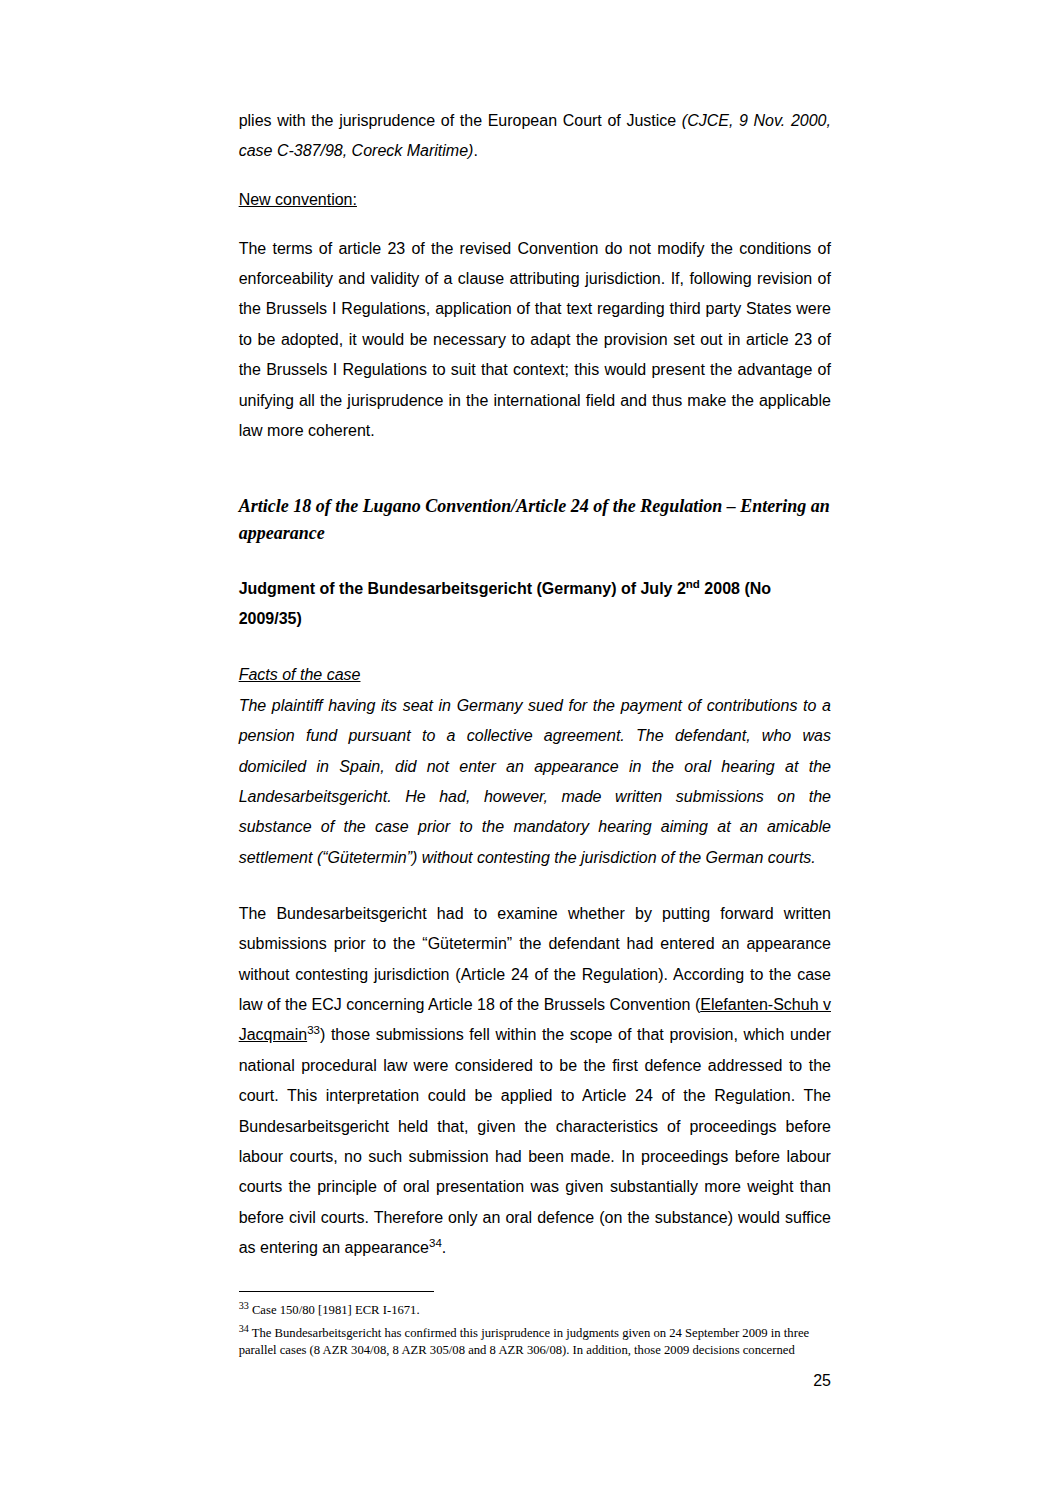plies with the jurisprudence of the European Court of Justice (CJCE, 9 Nov. 2000, case C-387/98, Coreck Maritime).
New convention:
The terms of article 23 of the revised Convention do not modify the conditions of enforceability and validity of a clause attributing jurisdiction. If, following revision of the Brussels I Regulations, application of that text regarding third party States were to be adopted, it would be necessary to adapt the provision set out in article 23 of the Brussels I Regulations to suit that context; this would present the advantage of unifying all the jurisprudence in the international field and thus make the applicable law more coherent.
Article 18 of the Lugano Convention/Article 24 of the Regulation – Entering an appearance
Judgment of the Bundesarbeitsgericht (Germany) of July 2nd 2008 (No 2009/35)
Facts of the case
The plaintiff having its seat in Germany sued for the payment of contributions to a pension fund pursuant to a collective agreement. The defendant, who was domiciled in Spain, did not enter an appearance in the oral hearing at the Landesarbeitsgericht. He had, however, made written submissions on the substance of the case prior to the mandatory hearing aiming at an amicable settlement (“Gütetermin”) without contesting the jurisdiction of the German courts.
The Bundesarbeitsgericht had to examine whether by putting forward written submissions prior to the “Gütetermin” the defendant had entered an appearance without contesting jurisdiction (Article 24 of the Regulation). According to the case law of the ECJ concerning Article 18 of the Brussels Convention (Elefanten-Schuh v Jacqmain33) those submissions fell within the scope of that provision, which under national procedural law were considered to be the first defence addressed to the court. This interpretation could be applied to Article 24 of the Regulation. The Bundesarbeitsgericht held that, given the characteristics of proceedings before labour courts, no such submission had been made. In proceedings before labour courts the principle of oral presentation was given substantially more weight than before civil courts. Therefore only an oral defence (on the substance) would suffice as entering an appearance34.
33 Case 150/80 [1981] ECR I-1671.
34 The Bundesarbeitsgericht has confirmed this jurisprudence in judgments given on 24 September 2009 in three parallel cases (8 AZR 304/08, 8 AZR 305/08 and 8 AZR 306/08). In addition, those 2009 decisions concerned
25